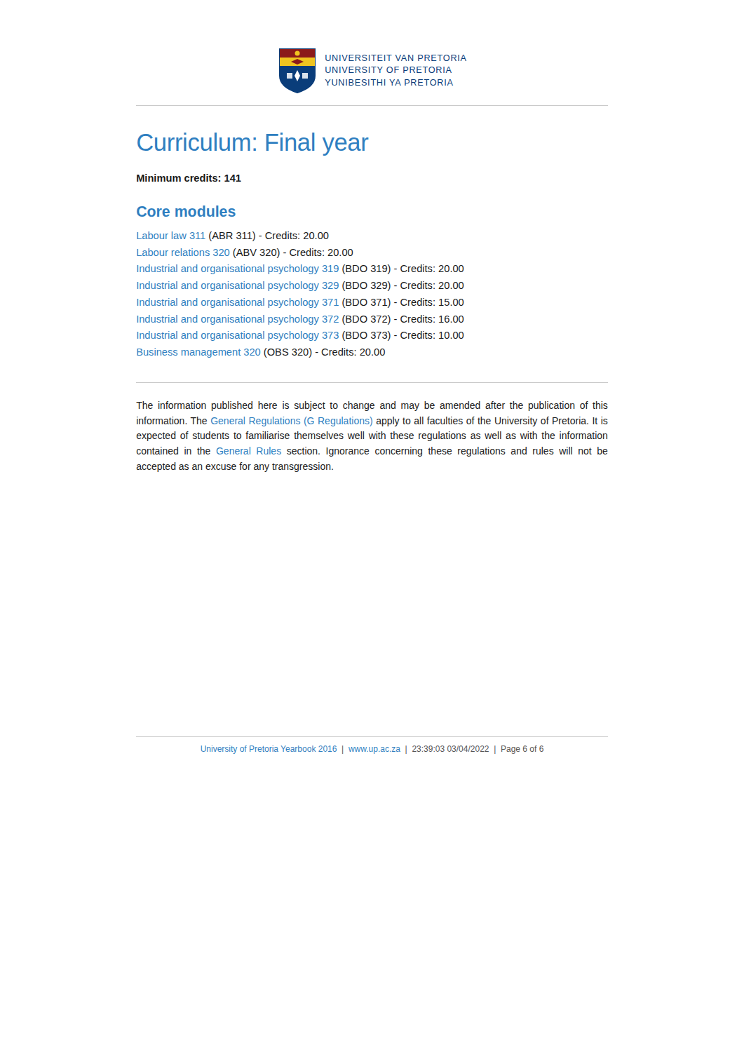UNIVERSITEIT VAN PRETORIA
UNIVERSITY OF PRETORIA
YUNIBESITHI YA PRETORIA
Curriculum: Final year
Minimum credits: 141
Core modules
Labour law 311 (ABR 311) - Credits: 20.00
Labour relations 320 (ABV 320) - Credits: 20.00
Industrial and organisational psychology 319 (BDO 319) - Credits: 20.00
Industrial and organisational psychology 329 (BDO 329) - Credits: 20.00
Industrial and organisational psychology 371 (BDO 371) - Credits: 15.00
Industrial and organisational psychology 372 (BDO 372) - Credits: 16.00
Industrial and organisational psychology 373 (BDO 373) - Credits: 10.00
Business management 320 (OBS 320) - Credits: 20.00
The information published here is subject to change and may be amended after the publication of this information. The General Regulations (G Regulations) apply to all faculties of the University of Pretoria. It is expected of students to familiarise themselves well with these regulations as well as with the information contained in the General Rules section. Ignorance concerning these regulations and rules will not be accepted as an excuse for any transgression.
University of Pretoria Yearbook 2016 | www.up.ac.za | 23:39:03 03/04/2022 | Page 6 of 6